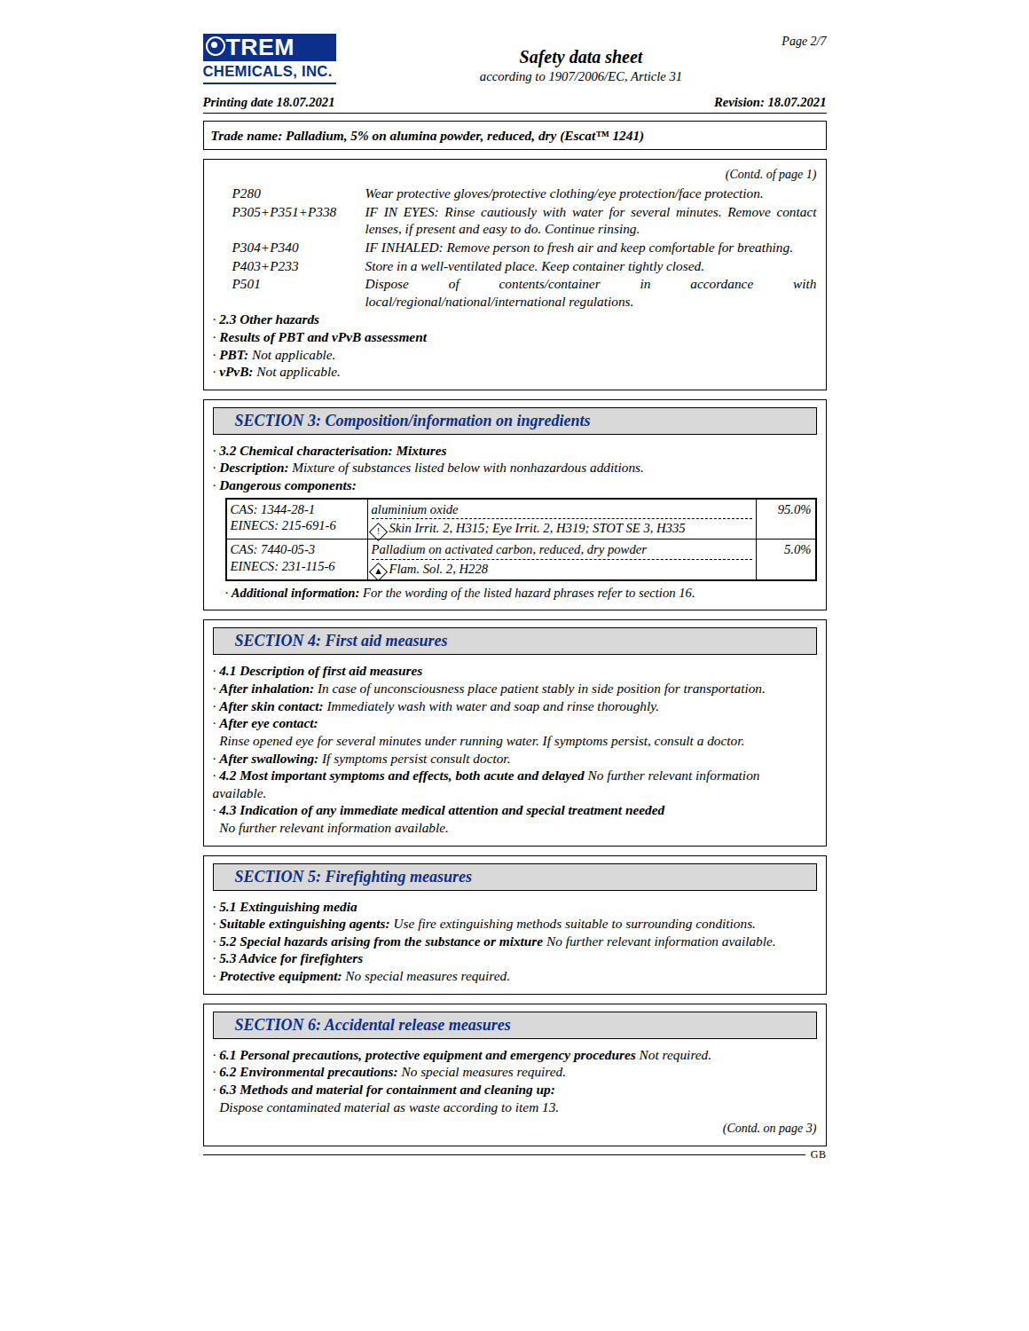TREM
CHEMICALS, INC.
Safety data sheet
according to 1907/2006/EC, Article 31
Page 2/7
Printing date 18.07.2021
Revision: 18.07.2021
Trade name: Palladium, 5% on alumina powder, reduced, dry (Escat™ 1241)
(Contd. of page 1)
| P280 | Wear protective gloves/protective clothing/eye protection/face protection. |
| P305+P351+P338 | IF IN EYES: Rinse cautiously with water for several minutes. Remove contact lenses, if present and easy to do. Continue rinsing. |
| P304+P340 | IF INHALED: Remove person to fresh air and keep comfortable for breathing. |
| P403+P233 | Store in a well-ventilated place. Keep container tightly closed. |
| P501 | Dispose of contents/container in accordance with local/regional/national/international regulations. |
· 2.3 Other hazards
· Results of PBT and vPvB assessment
· PBT: Not applicable.
· vPvB: Not applicable.
SECTION 3: Composition/information on ingredients
· 3.2 Chemical characterisation: Mixtures
· Description: Mixture of substances listed below with nonhazardous additions.
· Dangerous components:
| CAS: 1344-28-1 EINECS: 215-691-6 | aluminium oxide ! Skin Irrit. 2, H315; Eye Irrit. 2, H319; STOT SE 3, H335 | 95.0% |
| CAS: 7440-05-3 EINECS: 231-115-6 | Palladium on activated carbon, reduced, dry powder ▲ Flam. Sol. 2, H228 | 5.0% |
· Additional information: For the wording of the listed hazard phrases refer to section 16.
SECTION 4: First aid measures
· 4.1 Description of first aid measures
· After inhalation: In case of unconsciousness place patient stably in side position for transportation.
· After skin contact: Immediately wash with water and soap and rinse thoroughly.
· After eye contact:
Rinse opened eye for several minutes under running water. If symptoms persist, consult a doctor.
· After swallowing: If symptoms persist consult doctor.
· 4.2 Most important symptoms and effects, both acute and delayed No further relevant information available.
· 4.3 Indication of any immediate medical attention and special treatment needed
No further relevant information available.
SECTION 5: Firefighting measures
· 5.1 Extinguishing media
· Suitable extinguishing agents: Use fire extinguishing methods suitable to surrounding conditions.
· 5.2 Special hazards arising from the substance or mixture No further relevant information available.
· 5.3 Advice for firefighters
· Protective equipment: No special measures required.
SECTION 6: Accidental release measures
· 6.1 Personal precautions, protective equipment and emergency procedures Not required.
· 6.2 Environmental precautions: No special measures required.
· 6.3 Methods and material for containment and cleaning up:
Dispose contaminated material as waste according to item 13.
(Contd. on page 3)
GB